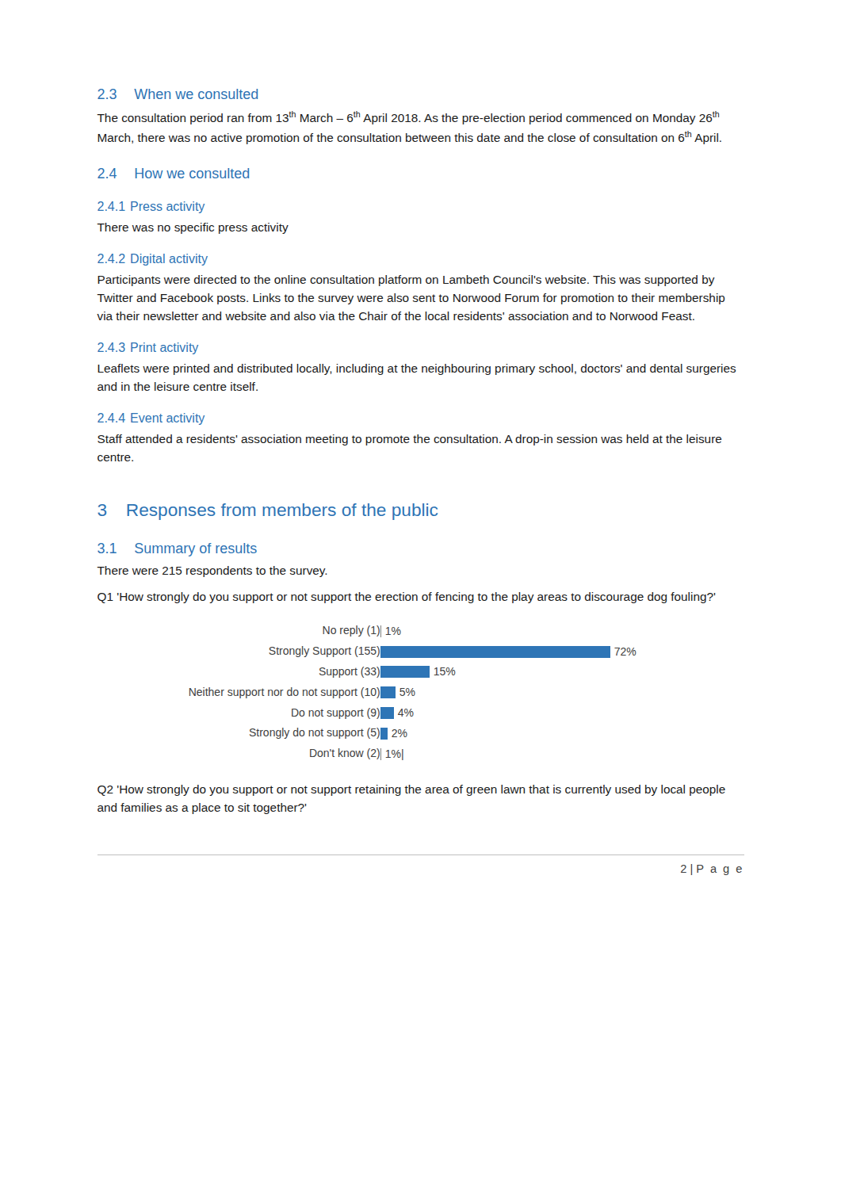2.3 When we consulted
The consultation period ran from 13th March – 6th April 2018. As the pre-election period commenced on Monday 26th March, there was no active promotion of the consultation between this date and the close of consultation on 6th April.
2.4 How we consulted
2.4.1 Press activity
There was no specific press activity
2.4.2 Digital activity
Participants were directed to the online consultation platform on Lambeth Council's website. This was supported by Twitter and Facebook posts. Links to the survey were also sent to Norwood Forum for promotion to their membership via their newsletter and website and also via the Chair of the local residents' association and to Norwood Feast.
2.4.3 Print activity
Leaflets were printed and distributed locally, including at the neighbouring primary school, doctors' and dental surgeries and in the leisure centre itself.
2.4.4 Event activity
Staff attended a residents' association meeting to promote the consultation. A drop-in session was held at the leisure centre.
3 Responses from members of the public
3.1 Summary of results
There were 215 respondents to the survey.
Q1 'How strongly do you support or not support the erection of fencing to the play areas to discourage dog fouling?'
| No reply (1) | 1% |
| Strongly Support (155) | 72% |
| Support (33) | 15% |
| Neither support nor do not support (10) | 5% |
| Do not support (9) | 4% |
| Strongly do not support (5) | 2% |
| Don't know (2) | 1%/ |
Q2 'How strongly do you support or not support retaining the area of green lawn that is currently used by local people and families as a place to sit together?'
2 | P a g e